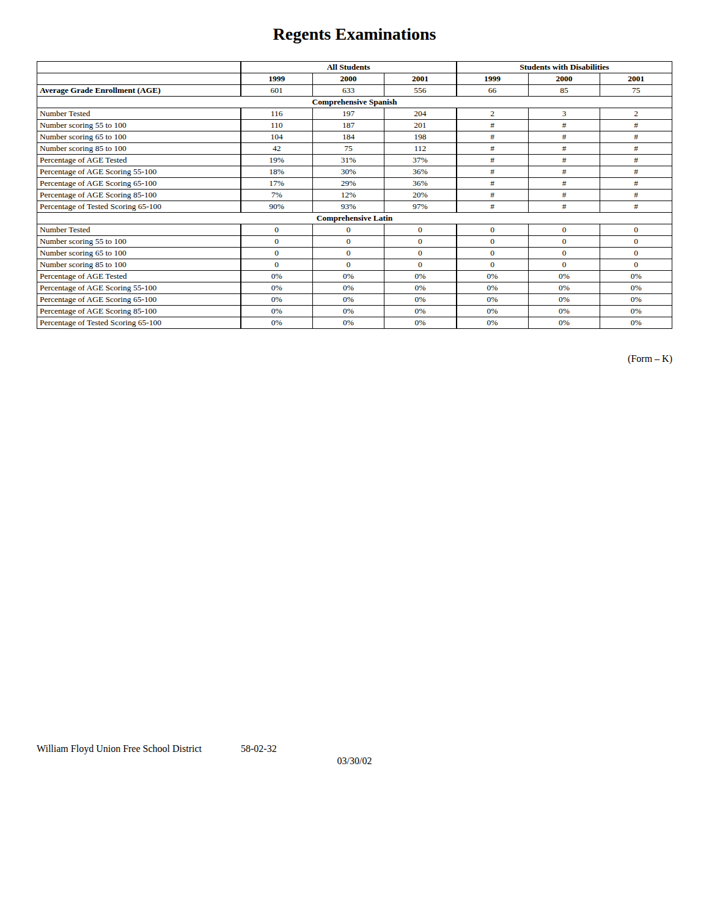Regents Examinations
| | All Students | Students with Disabilities |
| | 1999 | 2000 | 2001 | 1999 | 2000 | 2001 |
| Average Grade Enrollment (AGE) | 601 | 633 | 556 | 66 | 85 | 75 |
| Comprehensive Spanish |
| Number Tested | 116 | 197 | 204 | 2 | 3 | 2 |
| Number scoring 55 to 100 | 110 | 187 | 201 | # | # | # |
| Number scoring 65 to 100 | 104 | 184 | 198 | # | # | # |
| Number scoring 85 to 100 | 42 | 75 | 112 | # | # | # |
| Percentage of AGE Tested | 19% | 31% | 37% | # | # | # |
| Percentage of AGE Scoring 55-100 | 18% | 30% | 36% | # | # | # |
| Percentage of AGE Scoring 65-100 | 17% | 29% | 36% | # | # | # |
| Percentage of AGE Scoring 85-100 | 7% | 12% | 20% | # | # | # |
| Percentage of Tested Scoring 65-100 | 90% | 93% | 97% | # | # | # |
| Comprehensive Latin |
| Number Tested | 0 | 0 | 0 | 0 | 0 | 0 |
| Number scoring 55 to 100 | 0 | 0 | 0 | 0 | 0 | 0 |
| Number scoring 65 to 100 | 0 | 0 | 0 | 0 | 0 | 0 |
| Number scoring 85 to 100 | 0 | 0 | 0 | 0 | 0 | 0 |
| Percentage of AGE Tested | 0% | 0% | 0% | 0% | 0% | 0% |
| Percentage of AGE Scoring 55-100 | 0% | 0% | 0% | 0% | 0% | 0% |
| Percentage of AGE Scoring 65-100 | 0% | 0% | 0% | 0% | 0% | 0% |
| Percentage of AGE Scoring 85-100 | 0% | 0% | 0% | 0% | 0% | 0% |
| Percentage of Tested Scoring 65-100 | 0% | 0% | 0% | 0% | 0% | 0% |
(Form – K)
William Floyd Union Free School District 58-02-32
03/30/02